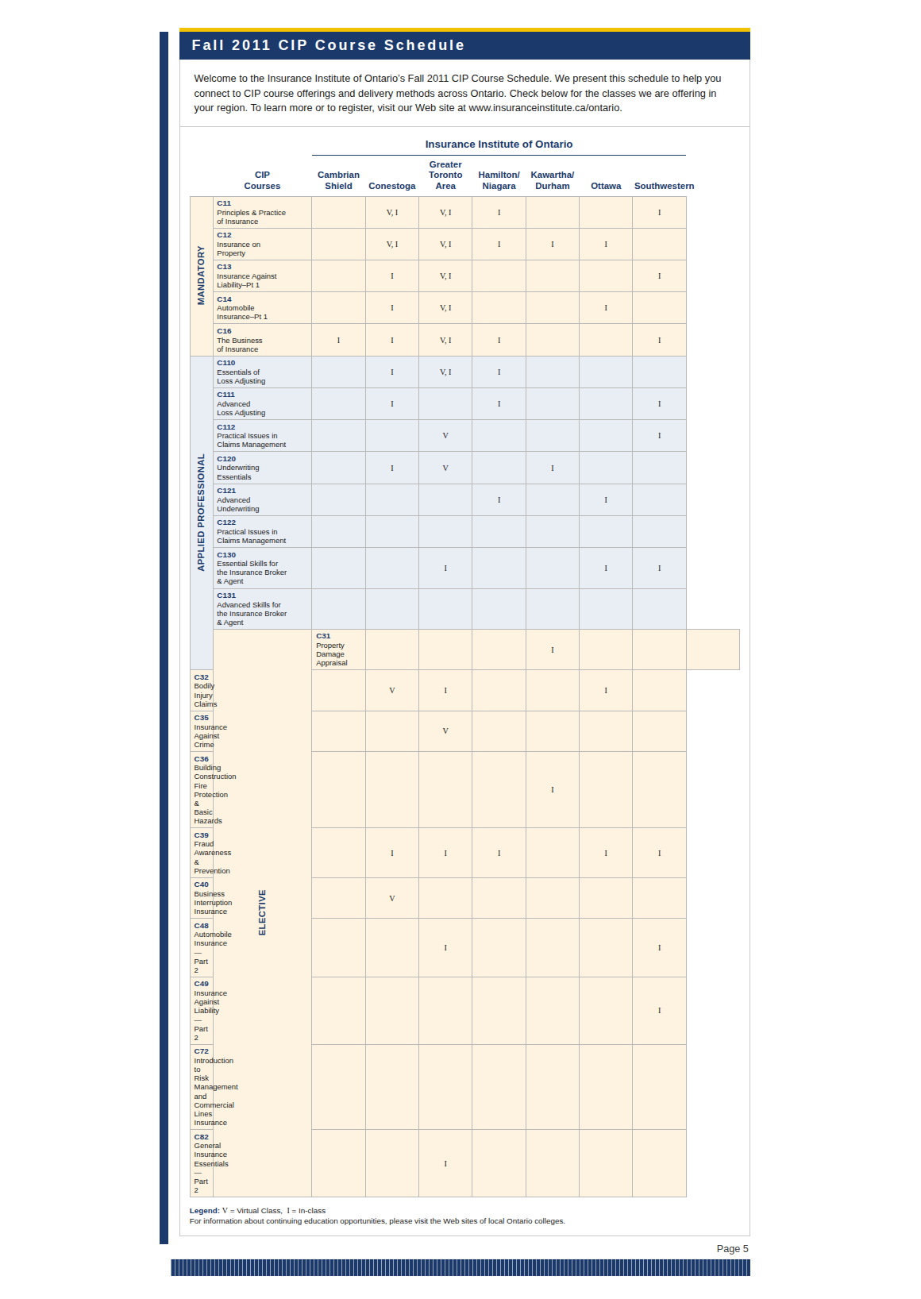Fall 2011 CIP Course Schedule
Welcome to the Insurance Institute of Ontario’s Fall 2011 CIP Course Schedule. We present this schedule to help you connect to CIP course offerings and delivery methods across Ontario. Check below for the classes we are offering in your region. To learn more or to register, visit our Web site at www.insuranceinstitute.ca/ontario.
| | | Insurance Institute of Ontario |
| --- | --- | --- |
| | CIP Courses | Cambrian Shield | Conestoga | Greater Toronto Area | Hamilton/ Niagara | Kawartha/ Durham | Ottawa | Southwestern |
| MANDATORY | C11 Principles & Practice of Insurance | | V, I | V, I | I | | | I |
| C12 Insurance on Property | | V, I | V, I | I | I | I | |
| C13 Insurance Against Liability–Pt 1 | | I | V, I | | | | I |
| C14 Automobile Insurance–Pt 1 | | I | V, I | | | I | |
| C16 The Business of Insurance | I | I | V, I | I | | | I |
| APPLIED PROFESSIONAL | C110 Essentials of Loss Adjusting | | I | V, I | I | | | |
| C111 Advanced Loss Adjusting | | I | | I | | | I |
| C112 Practical Issues in Claims Management | | | V | | | | I |
| C120 Underwriting Essentials | | I | V | | I | | |
| C121 Advanced Underwriting | | | | I | | I | |
| C122 Practical Issues in Claims Management | | | | | | | |
| C130 Essential Skills for the Insurance Broker & Agent | | | I | | | I | I |
| C131 Advanced Skills for the Insurance Broker & Agent | | | | | | | |
| ELECTIVE | C31 Property Damage Appraisal | | | | I | | | |
| C32 Bodily Injury Claims | | V | I | | | I | |
| C35 Insurance Against Crime | | | V | | | | |
| C36 Building Construction Fire Protection & Basic Hazards | | | | | I | | |
| C39 Fraud Awareness & Prevention | | I | I | I | | I | I |
| C40 Business Interruption Insurance | | V | | | | | |
| C48 Automobile Insurance —Part 2 | | | I | | | | I |
| C49 Insurance Against Liability—Part 2 | | | | | | | I |
| C72 Introduction to Risk Management and Commercial Lines Insurance | | | | | | | |
| C82 General Insurance Essentials—Part 2 | | | I | | | | |
Legend: V = Virtual Class, I = In-class
For information about continuing education opportunities, please visit the Web sites of local Ontario colleges.
Page 5